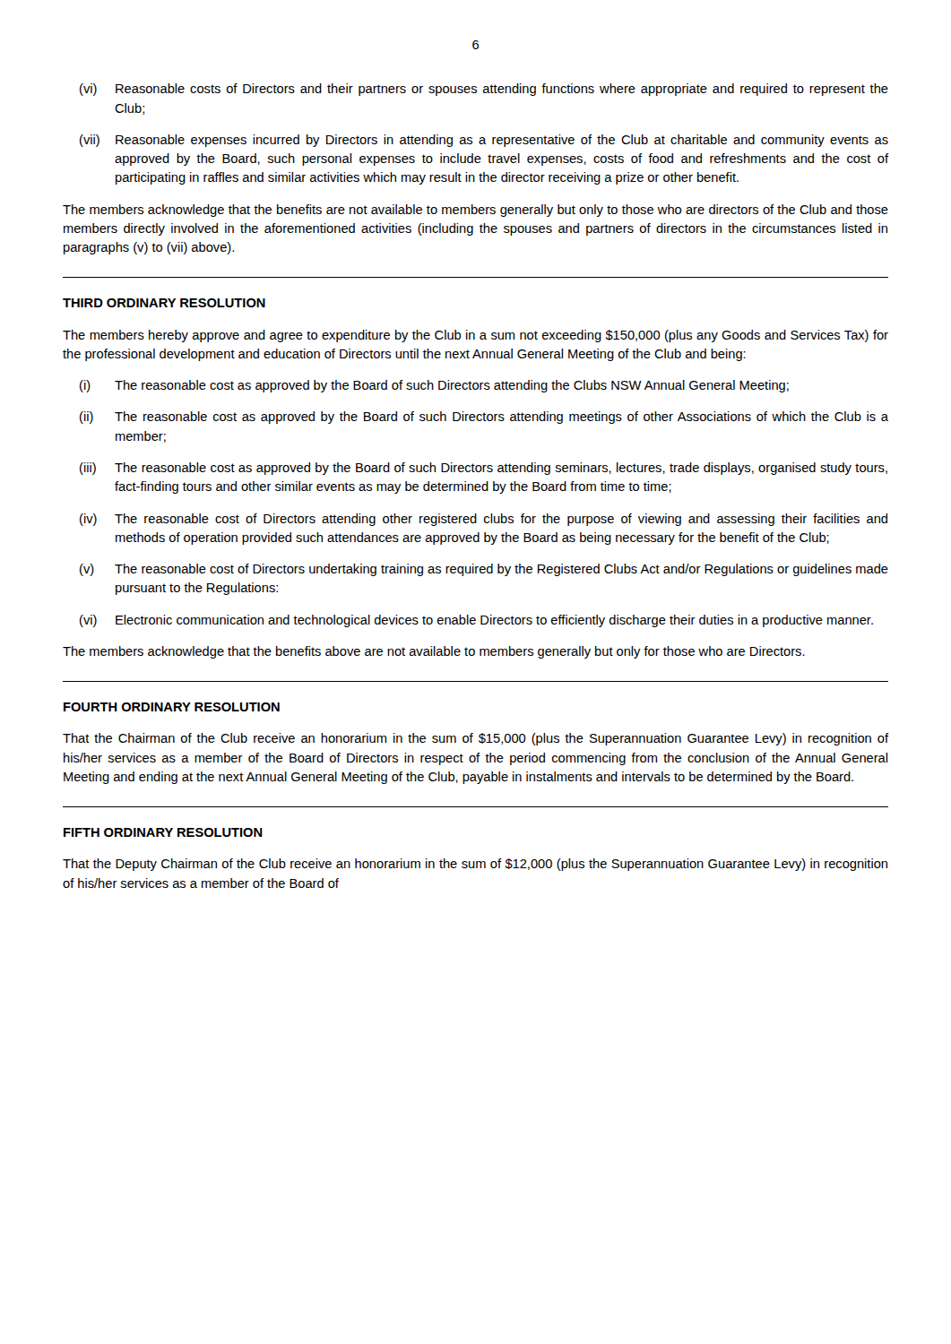6
(vi) Reasonable costs of Directors and their partners or spouses attending functions where appropriate and required to represent the Club;
(vii) Reasonable expenses incurred by Directors in attending as a representative of the Club at charitable and community events as approved by the Board, such personal expenses to include travel expenses, costs of food and refreshments and the cost of participating in raffles and similar activities which may result in the director receiving a prize or other benefit.
The members acknowledge that the benefits are not available to members generally but only to those who are directors of the Club and those members directly involved in the aforementioned activities (including the spouses and partners of directors in the circumstances listed in paragraphs (v) to (vii) above).
THIRD ORDINARY RESOLUTION
The members hereby approve and agree to expenditure by the Club in a sum not exceeding $150,000 (plus any Goods and Services Tax) for the professional development and education of Directors until the next Annual General Meeting of the Club and being:
(i) The reasonable cost as approved by the Board of such Directors attending the Clubs NSW Annual General Meeting;
(ii) The reasonable cost as approved by the Board of such Directors attending meetings of other Associations of which the Club is a member;
(iii) The reasonable cost as approved by the Board of such Directors attending seminars, lectures, trade displays, organised study tours, fact-finding tours and other similar events as may be determined by the Board from time to time;
(iv) The reasonable cost of Directors attending other registered clubs for the purpose of viewing and assessing their facilities and methods of operation provided such attendances are approved by the Board as being necessary for the benefit of the Club;
(v) The reasonable cost of Directors undertaking training as required by the Registered Clubs Act and/or Regulations or guidelines made pursuant to the Regulations:
(vi) Electronic communication and technological devices to enable Directors to efficiently discharge their duties in a productive manner.
The members acknowledge that the benefits above are not available to members generally but only for those who are Directors.
FOURTH ORDINARY RESOLUTION
That the Chairman of the Club receive an honorarium in the sum of $15,000 (plus the Superannuation Guarantee Levy) in recognition of his/her services as a member of the Board of Directors in respect of the period commencing from the conclusion of the Annual General Meeting and ending at the next Annual General Meeting of the Club, payable in instalments and intervals to be determined by the Board.
FIFTH ORDINARY RESOLUTION
That the Deputy Chairman of the Club receive an honorarium in the sum of $12,000 (plus the Superannuation Guarantee Levy) in recognition of his/her services as a member of the Board of